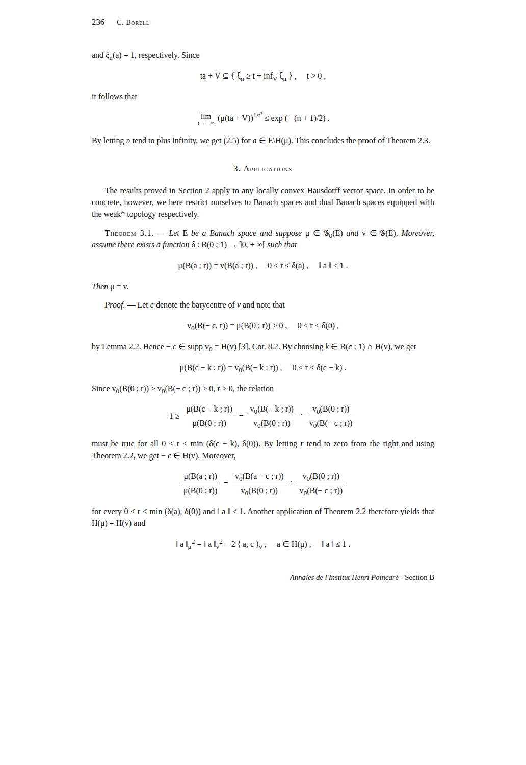236 C. Borell
and ξn(a) = 1, respectively. Since
ta + V ⊆ { ξn ≥ t + infV ξn } , t > 0 ,
it follows that
lim t → + ∞ (μ(ta + V))1/t² ≤ exp (− (n + 1)/2) .
By letting n tend to plus infinity, we get (2.5) for a ∈ E\H(μ). This concludes the proof of Theorem 2.3.
3. Applications
The results proved in Section 2 apply to any locally convex Hausdorff vector space. In order to be concrete, however, we here restrict ourselves to Banach spaces and dual Banach spaces equipped with the weak* topology respectively.
Theorem 3.1. — Let E be a Banach space and suppose μ ∈ 𝒢0(E) and v ∈ 𝒢(E). Moreover, assume there exists a function δ : B(0 ; 1) → ]0, + ∞[ such that
μ(B(a ; r)) = v(B(a ; r)) , 0 < r < δ(a) , ‖ a ‖ ≤ 1 .
Then μ = v.
Proof. — Let c denote the barycentre of v and note that
v0(B(− c, r)) = μ(B(0 ; r)) > 0 , 0 < r < δ(0) ,
by Lemma 2.2. Hence − c ∈ supp v0 = H(v) [3], Cor. 8.2. By choosing k ∈ B(c ; 1) ∩ H(v), we get
μ(B(c − k ; r)) = v0(B(− k ; r)) , 0 < r < δ(c − k) .
Since v0(B(0 ; r)) ≥ v0(B(− c ; r)) > 0, r > 0, the relation
1 ≥ μ(B(c − k ; r)) μ(B(0 ; r)) = v0(B(− k ; r)) v0(B(0 ; r)) · v0(B(0 ; r)) v0(B(− c ; r))
must be true for all 0 < r < min (δ(c − k), δ(0)). By letting r tend to zero from the right and using Theorem 2.2, we get − c ∈ H(v). Moreover,
μ(B(a ; r)) μ(B(0 ; r)) = v0(B(a − c ; r)) v0(B(0 ; r)) · v0(B(0 ; r)) v0(B(− c ; r))
for every 0 < r < min (δ(a), δ(0)) and ‖ a ‖ ≤ 1. Another application of Theorem 2.2 therefore yields that H(μ) = H(v) and
‖ a ‖μ2 = ‖ a ‖v2 − 2 ⟨ a, c ⟩v , a ∈ H(μ) , ‖ a ‖ ≤ 1 .
Annales de l'Institut Henri Poincaré - Section B